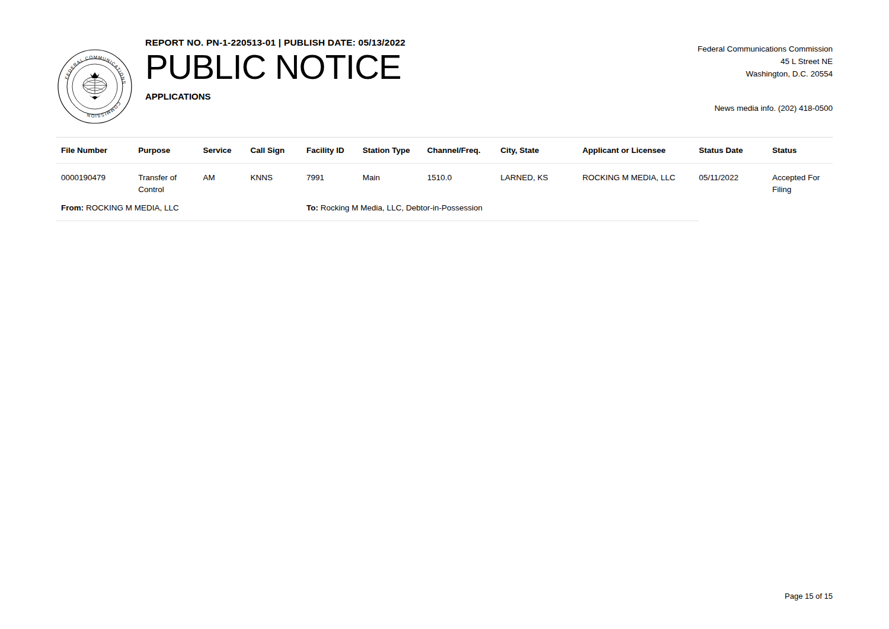FEDERAL COMMUNICATIONS COMMISSION
REPORT NO. PN-1-220513-01 | PUBLISH DATE: 05/13/2022
PUBLIC NOTICE
APPLICATIONS
Federal Communications Commission
45 L Street NE
Washington, D.C. 20554
News media info. (202) 418-0500
| File Number | Purpose | Service | Call Sign | Facility ID | Station Type | Channel/Freq. | City, State | Applicant or Licensee | Status Date | Status |
| --- | --- | --- | --- | --- | --- | --- | --- | --- | --- | --- |
| 0000190479 | Transfer of Control | AM | KNNS | 7991 | Main | 1510.0 | LARNED, KS | ROCKING M MEDIA, LLC | 05/11/2022 | Accepted For Filing |
| From: ROCKING M MEDIA, LLC | To: Rocking M Media, LLC, Debtor-in-Possession | | |
Page 15 of 15